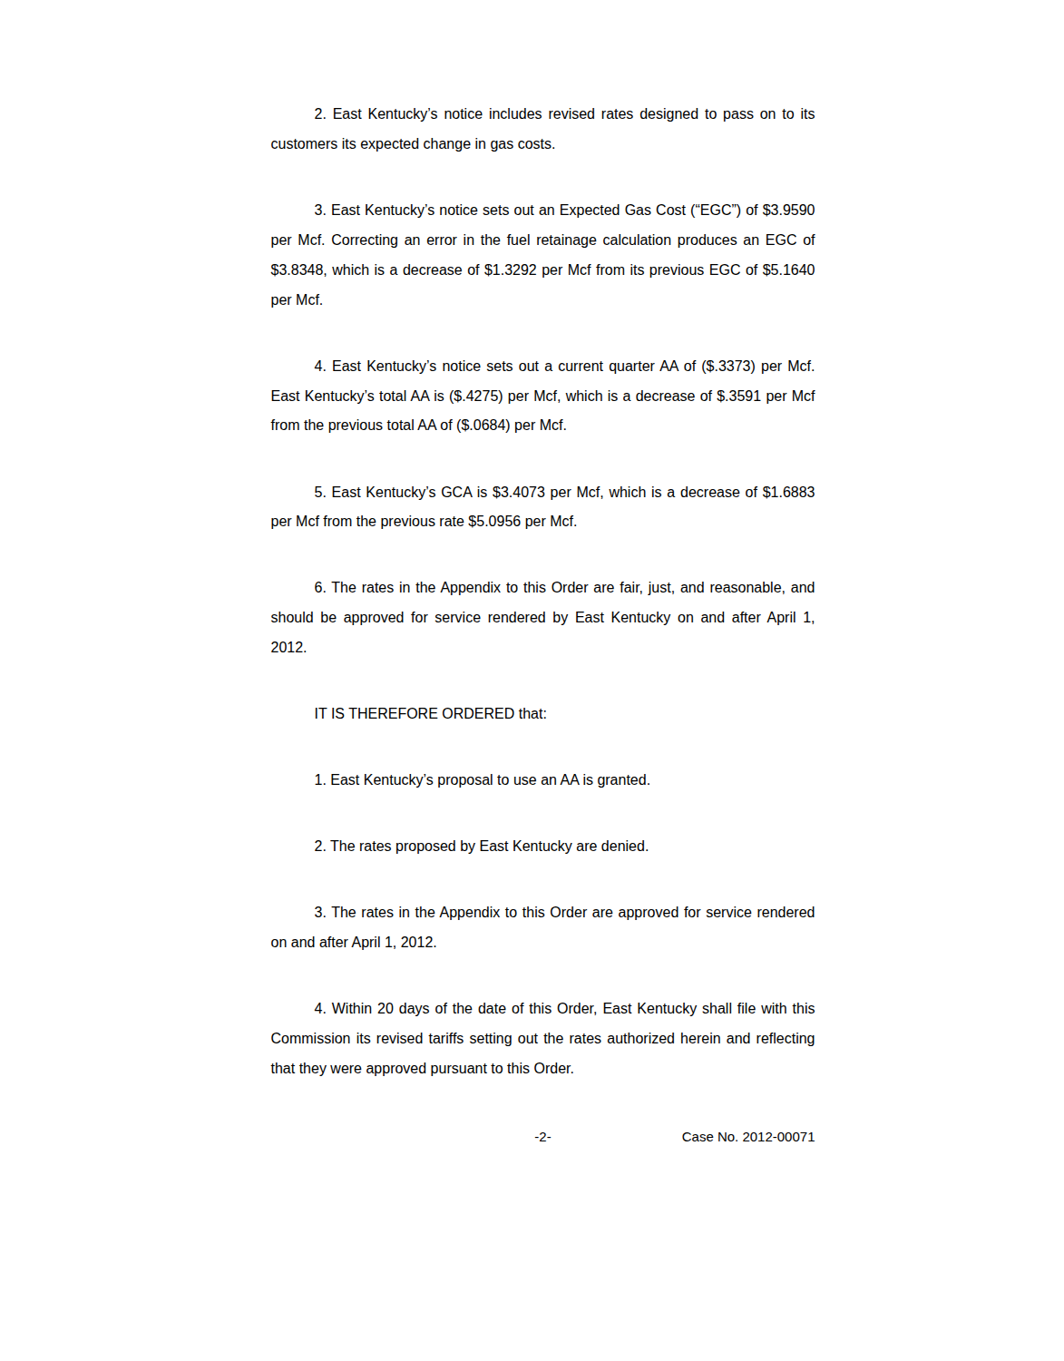2. East Kentucky’s notice includes revised rates designed to pass on to its customers its expected change in gas costs.
3. East Kentucky’s notice sets out an Expected Gas Cost (“EGC”) of $3.9590 per Mcf. Correcting an error in the fuel retainage calculation produces an EGC of $3.8348, which is a decrease of $1.3292 per Mcf from its previous EGC of $5.1640 per Mcf.
4. East Kentucky’s notice sets out a current quarter AA of ($.3373) per Mcf. East Kentucky’s total AA is ($.4275) per Mcf, which is a decrease of $.3591 per Mcf from the previous total AA of ($.0684) per Mcf.
5. East Kentucky’s GCA is $3.4073 per Mcf, which is a decrease of $1.6883 per Mcf from the previous rate $5.0956 per Mcf.
6. The rates in the Appendix to this Order are fair, just, and reasonable, and should be approved for service rendered by East Kentucky on and after April 1, 2012.
IT IS THEREFORE ORDERED that:
1. East Kentucky’s proposal to use an AA is granted.
2. The rates proposed by East Kentucky are denied.
3. The rates in the Appendix to this Order are approved for service rendered on and after April 1, 2012.
4. Within 20 days of the date of this Order, East Kentucky shall file with this Commission its revised tariffs setting out the rates authorized herein and reflecting that they were approved pursuant to this Order.
-2- Case No. 2012-00071